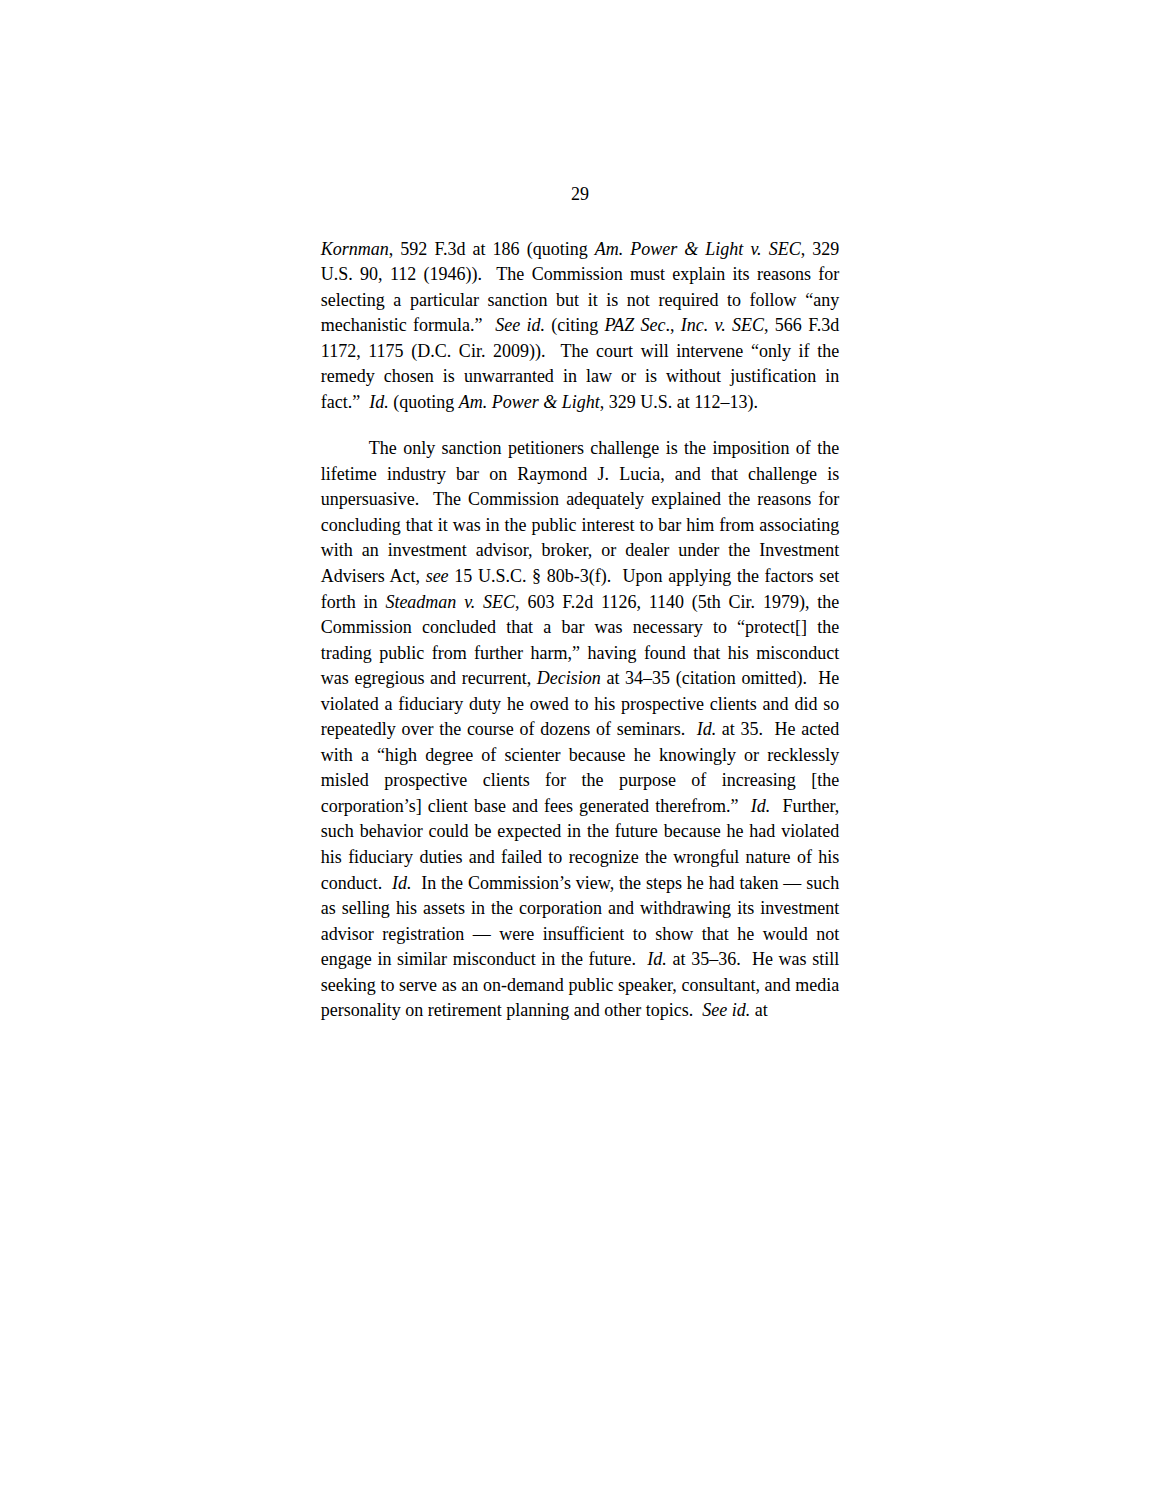29
Kornman, 592 F.3d at 186 (quoting Am. Power & Light v. SEC, 329 U.S. 90, 112 (1946)). The Commission must explain its reasons for selecting a particular sanction but it is not required to follow “any mechanistic formula.” See id. (citing PAZ Sec., Inc. v. SEC, 566 F.3d 1172, 1175 (D.C. Cir. 2009)). The court will intervene “only if the remedy chosen is unwarranted in law or is without justification in fact.” Id. (quoting Am. Power & Light, 329 U.S. at 112–13).
The only sanction petitioners challenge is the imposition of the lifetime industry bar on Raymond J. Lucia, and that challenge is unpersuasive. The Commission adequately explained the reasons for concluding that it was in the public interest to bar him from associating with an investment advisor, broker, or dealer under the Investment Advisers Act, see 15 U.S.C. § 80b-3(f). Upon applying the factors set forth in Steadman v. SEC, 603 F.2d 1126, 1140 (5th Cir. 1979), the Commission concluded that a bar was necessary to “protect[] the trading public from further harm,” having found that his misconduct was egregious and recurrent, Decision at 34–35 (citation omitted). He violated a fiduciary duty he owed to his prospective clients and did so repeatedly over the course of dozens of seminars. Id. at 35. He acted with a “high degree of scienter because he knowingly or recklessly misled prospective clients for the purpose of increasing [the corporation’s] client base and fees generated therefrom.” Id. Further, such behavior could be expected in the future because he had violated his fiduciary duties and failed to recognize the wrongful nature of his conduct. Id. In the Commission’s view, the steps he had taken — such as selling his assets in the corporation and withdrawing its investment advisor registration — were insufficient to show that he would not engage in similar misconduct in the future. Id. at 35–36. He was still seeking to serve as an on-demand public speaker, consultant, and media personality on retirement planning and other topics. See id. at